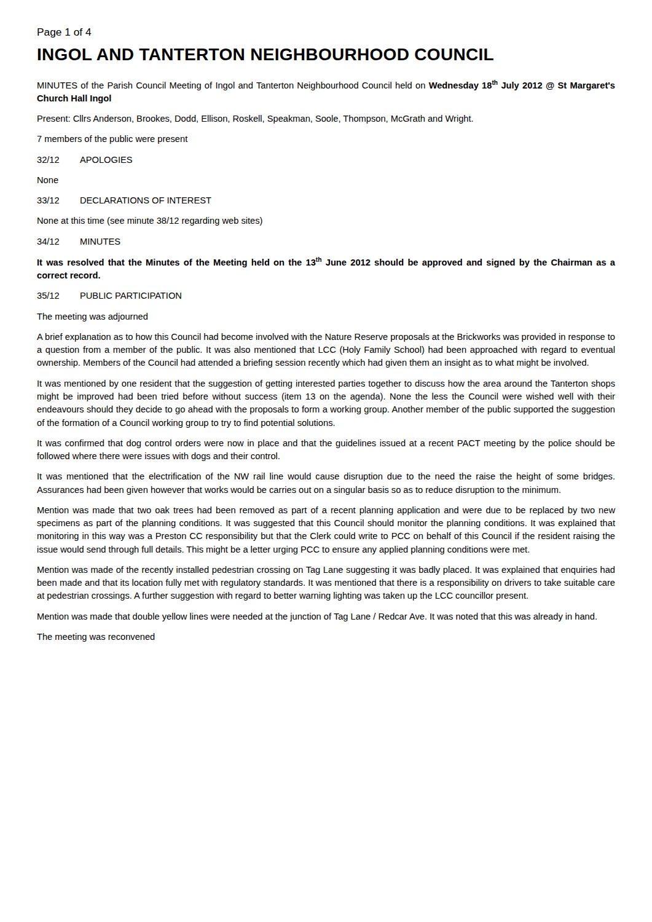Page 1 of 4
INGOL AND TANTERTON NEIGHBOURHOOD COUNCIL
MINUTES of the Parish Council Meeting of Ingol and Tanterton Neighbourhood Council held on Wednesday 18th July 2012 @ St Margaret's Church Hall Ingol
Present: Cllrs Anderson, Brookes, Dodd, Ellison, Roskell, Speakman, Soole, Thompson, McGrath and Wright.
7 members of the public were present
32/12 APOLOGIES
None
33/12 DECLARATIONS OF INTEREST
None at this time (see minute 38/12 regarding web sites)
34/12 MINUTES
It was resolved that the Minutes of the Meeting held on the 13th June 2012 should be approved and signed by the Chairman as a correct record.
35/12 PUBLIC PARTICIPATION
The meeting was adjourned
A brief explanation as to how this Council had become involved with the Nature Reserve proposals at the Brickworks was provided in response to a question from a member of the public. It was also mentioned that LCC (Holy Family School) had been approached with regard to eventual ownership. Members of the Council had attended a briefing session recently which had given them an insight as to what might be involved.
It was mentioned by one resident that the suggestion of getting interested parties together to discuss how the area around the Tanterton shops might be improved had been tried before without success (item 13 on the agenda). None the less the Council were wished well with their endeavours should they decide to go ahead with the proposals to form a working group. Another member of the public supported the suggestion of the formation of a Council working group to try to find potential solutions.
It was confirmed that dog control orders were now in place and that the guidelines issued at a recent PACT meeting by the police should be followed where there were issues with dogs and their control.
It was mentioned that the electrification of the NW rail line would cause disruption due to the need the raise the height of some bridges. Assurances had been given however that works would be carries out on a singular basis so as to reduce disruption to the minimum.
Mention was made that two oak trees had been removed as part of a recent planning application and were due to be replaced by two new specimens as part of the planning conditions. It was suggested that this Council should monitor the planning conditions. It was explained that monitoring in this way was a Preston CC responsibility but that the Clerk could write to PCC on behalf of this Council if the resident raising the issue would send through full details. This might be a letter urging PCC to ensure any applied planning conditions were met.
Mention was made of the recently installed pedestrian crossing on Tag Lane suggesting it was badly placed. It was explained that enquiries had been made and that its location fully met with regulatory standards. It was mentioned that there is a responsibility on drivers to take suitable care at pedestrian crossings. A further suggestion with regard to better warning lighting was taken up the LCC councillor present.
Mention was made that double yellow lines were needed at the junction of Tag Lane / Redcar Ave. It was noted that this was already in hand.
The meeting was reconvened